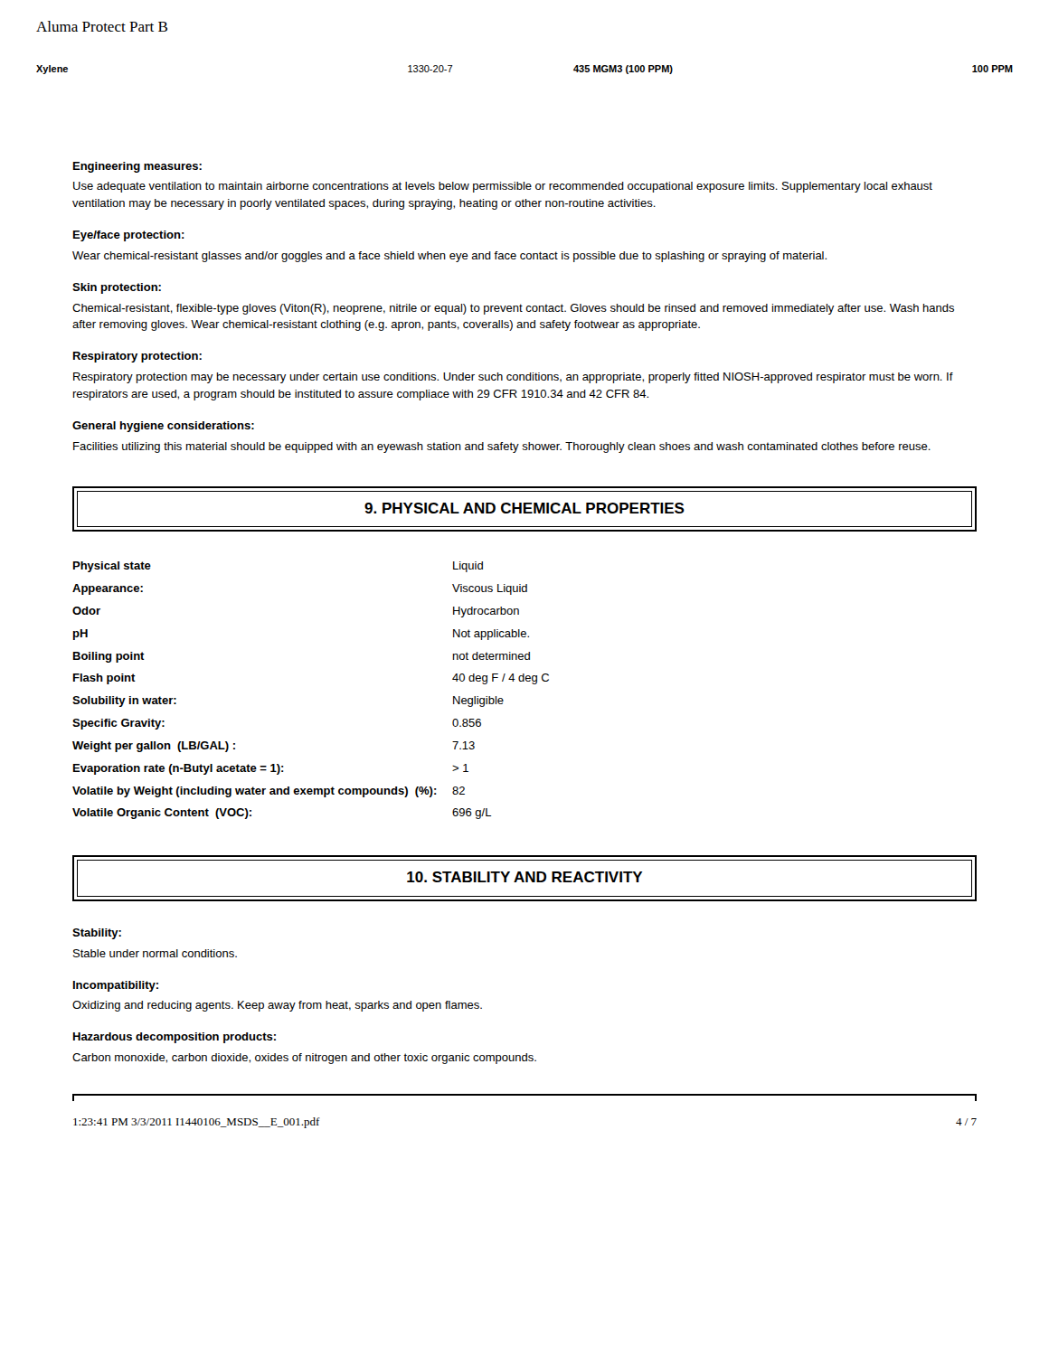Aluma Protect Part B
| Xylene | 1330-20-7 | 435 MGM3 (100 PPM) | 100 PPM |
Engineering measures:
Use adequate ventilation to maintain airborne concentrations at levels below permissible or recommended occupational exposure limits. Supplementary local exhaust ventilation may be necessary in poorly ventilated spaces, during spraying, heating or other non-routine activities.
Eye/face protection:
Wear chemical-resistant glasses and/or goggles and a face shield when eye and face contact is possible due to splashing or spraying of material.
Skin protection:
Chemical-resistant, flexible-type gloves (Viton(R), neoprene, nitrile or equal) to prevent contact. Gloves should be rinsed and removed immediately after use. Wash hands after removing gloves. Wear chemical-resistant clothing (e.g. apron, pants, coveralls) and safety footwear as appropriate.
Respiratory protection:
Respiratory protection may be necessary under certain use conditions. Under such conditions, an appropriate, properly fitted NIOSH-approved respirator must be worn. If respirators are used, a program should be instituted to assure compliace with 29 CFR 1910.34 and 42 CFR 84.
General hygiene considerations:
Facilities utilizing this material should be equipped with an eyewash station and safety shower. Thoroughly clean shoes and wash contaminated clothes before reuse.
9. PHYSICAL AND CHEMICAL PROPERTIES
| Physical state | Liquid |
| Appearance: | Viscous Liquid |
| Odor | Hydrocarbon |
| pH | Not applicable. |
| Boiling point | not determined |
| Flash point | 40 deg F / 4 deg C |
| Solubility in water: | Negligible |
| Specific Gravity: | 0.856 |
| Weight per gallon (LB/GAL) : | 7.13 |
| Evaporation rate (n-Butyl acetate = 1): | > 1 |
| Volatile by Weight (including water and exempt compounds) (%): | 82 |
| Volatile Organic Content (VOC): | 696 g/L |
10. STABILITY AND REACTIVITY
Stability:
Stable under normal conditions.
Incompatibility:
Oxidizing and reducing agents. Keep away from heat, sparks and open flames.
Hazardous decomposition products:
Carbon monoxide, carbon dioxide, oxides of nitrogen and other toxic organic compounds.
1:23:41 PM 3/3/2011 I1440106_MSDS__E_001.pdf 4 / 7